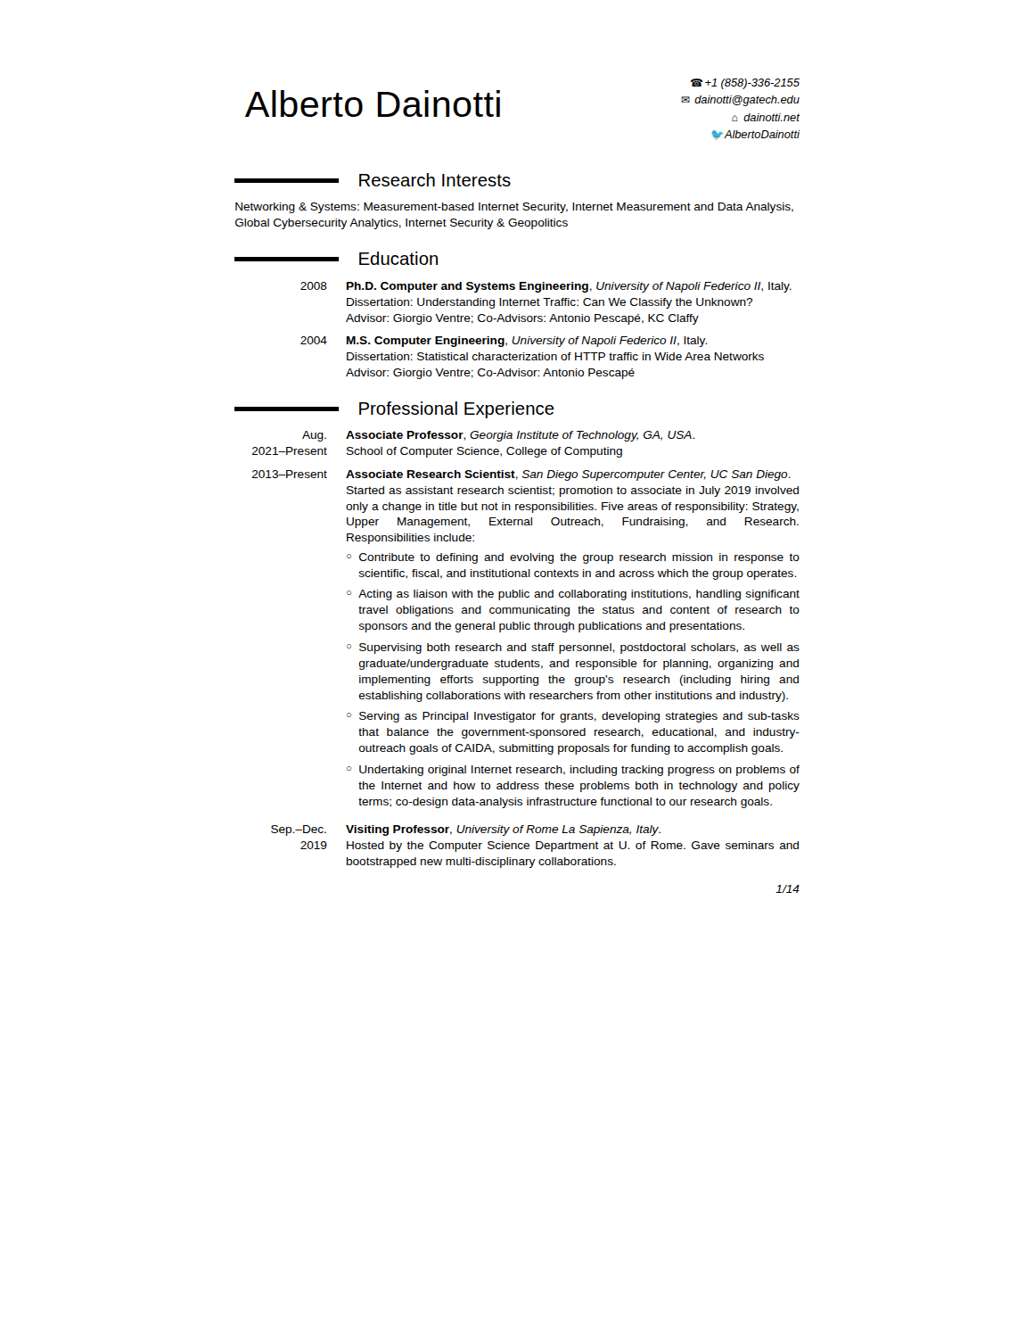Alberto Dainotti
☎ +1 (858)-336-2155
✉ dainotti@gatech.edu
⌂ dainotti.net
🐦 AlbertoDainotti
Research Interests
Networking & Systems: Measurement-based Internet Security, Internet Measurement and Data Analysis, Global Cybersecurity Analytics, Internet Security & Geopolitics
Education
2008
Ph.D. Computer and Systems Engineering, University of Napoli Federico II, Italy.
Dissertation: Understanding Internet Traffic: Can We Classify the Unknown?
Advisor: Giorgio Ventre; Co-Advisors: Antonio Pescapé, KC Claffy
2004
M.S. Computer Engineering, University of Napoli Federico II, Italy.
Dissertation: Statistical characterization of HTTP traffic in Wide Area Networks
Advisor: Giorgio Ventre; Co-Advisor: Antonio Pescapé
Professional Experience
Aug.
2021–Present
Associate Professor, Georgia Institute of Technology, GA, USA.
School of Computer Science, College of Computing
2013–Present
Associate Research Scientist, San Diego Supercomputer Center, UC San Diego.
Started as assistant research scientist; promotion to associate in July 2019 involved only a change in title but not in responsibilities. Five areas of responsibility: Strategy, Upper Management, External Outreach, Fundraising, and Research. Responsibilities include:
Contribute to defining and evolving the group research mission in response to scientific, fiscal, and institutional contexts in and across which the group operates.
Acting as liaison with the public and collaborating institutions, handling significant travel obligations and communicating the status and content of research to sponsors and the general public through publications and presentations.
Supervising both research and staff personnel, postdoctoral scholars, as well as gradu­ate/undergraduate students, and responsible for planning, organizing and implementing efforts supporting the group's research (including hiring and establishing collaborations with researchers from other institutions and industry).
Serving as Principal Investigator for grants, developing strategies and sub-tasks that balance the government-sponsored research, educational, and industry-outreach goals of CAIDA, submitting proposals for funding to accomplish goals.
Undertaking original Internet research, including tracking progress on problems of the Internet and how to address these problems both in technology and policy terms; co-design data-analysis infrastructure functional to our research goals.
Sep.–Dec.
2019
Visiting Professor, University of Rome La Sapienza, Italy.
Hosted by the Computer Science Department at U. of Rome. Gave seminars and bootstrapped new multi-disciplinary collaborations.
1/14